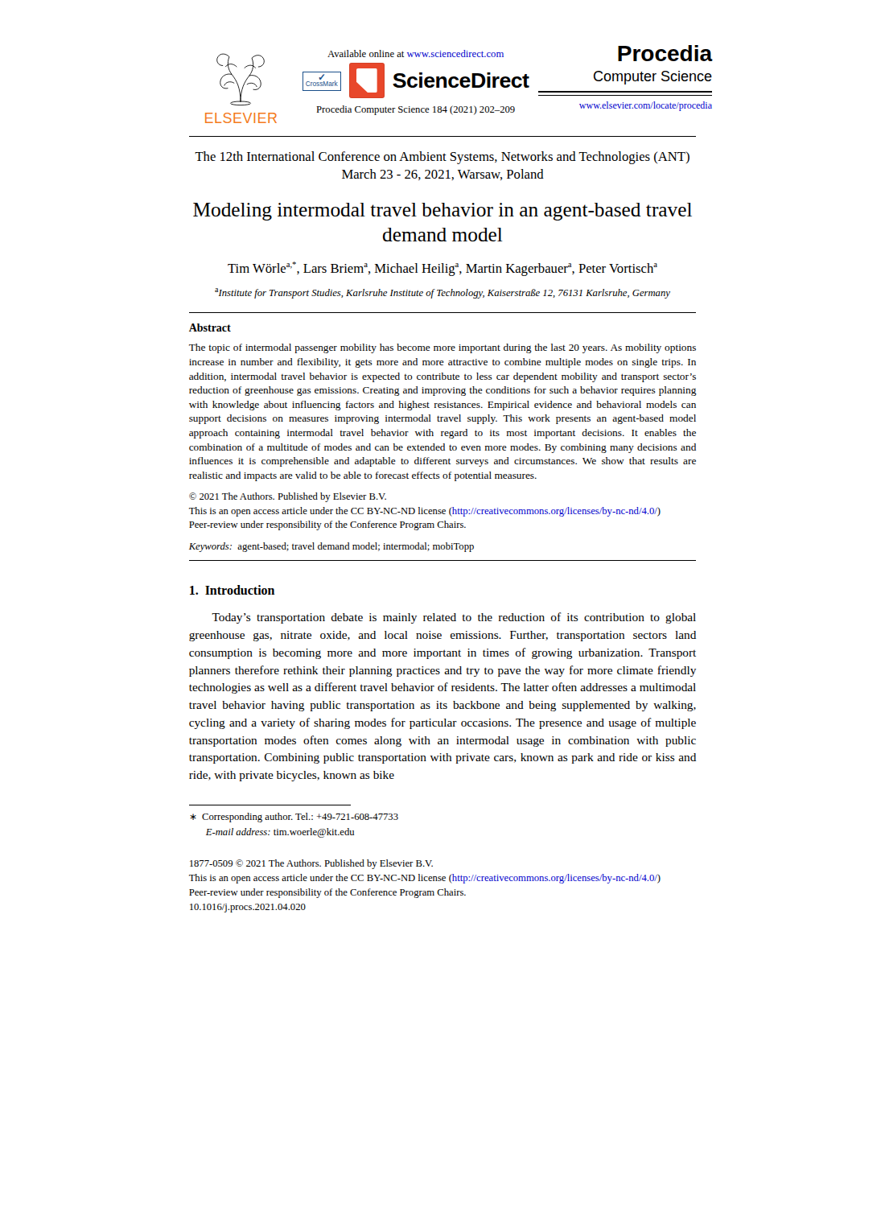ELSEVIER
Available online at www.sciencedirect.com
✓CrossMark ScienceDirect
Procedia Computer Science 184 (2021) 202–209
Procedia
Computer Science
www.elsevier.com/locate/procedia
The 12th International Conference on Ambient Systems, Networks and Technologies (ANT)
March 23 - 26, 2021, Warsaw, Poland
Modeling intermodal travel behavior in an agent-based travel
demand model
Tim Wörlea,*, Lars Briema, Michael Heiliga, Martin Kagerbauera, Peter Vortischa
aInstitute for Transport Studies, Karlsruhe Institute of Technology, Kaiserstraße 12, 76131 Karlsruhe, Germany
Abstract
The topic of intermodal passenger mobility has become more important during the last 20 years. As mobility options increase in number and flexibility, it gets more and more attractive to combine multiple modes on single trips. In addition, intermodal travel behavior is expected to contribute to less car dependent mobility and transport sector’s reduction of greenhouse gas emissions. Creating and improving the conditions for such a behavior requires planning with knowledge about influencing factors and highest resistances. Empirical evidence and behavioral models can support decisions on measures improving intermodal travel supply. This work presents an agent-based model approach containing intermodal travel behavior with regard to its most important decisions. It enables the combination of a multitude of modes and can be extended to even more modes. By combining many decisions and influences it is comprehensible and adaptable to different surveys and circumstances. We show that results are realistic and impacts are valid to be able to forecast effects of potential measures.
© 2021 The Authors. Published by Elsevier B.V.
This is an open access article under the CC BY-NC-ND license (http://creativecommons.org/licenses/by-nc-nd/4.0/)
Peer-review under responsibility of the Conference Program Chairs.
Keywords: agent-based; travel demand model; intermodal; mobiTopp
1. Introduction
Today’s transportation debate is mainly related to the reduction of its contribution to global greenhouse gas, nitrate oxide, and local noise emissions. Further, transportation sectors land consumption is becoming more and more important in times of growing urbanization. Transport planners therefore rethink their planning practices and try to pave the way for more climate friendly technologies as well as a different travel behavior of residents. The latter often addresses a multimodal travel behavior having public transportation as its backbone and being supplemented by walking, cycling and a variety of sharing modes for particular occasions. The presence and usage of multiple transportation modes often comes along with an intermodal usage in combination with public transportation. Combining public transportation with private cars, known as park and ride or kiss and ride, with private bicycles, known as bike
∗ Corresponding author. Tel.: +49-721-608-47733
E-mail address: tim.woerle@kit.edu
1877-0509 © 2021 The Authors. Published by Elsevier B.V.
This is an open access article under the CC BY-NC-ND license (http://creativecommons.org/licenses/by-nc-nd/4.0/)
Peer-review under responsibility of the Conference Program Chairs.
10.1016/j.procs.2021.04.020